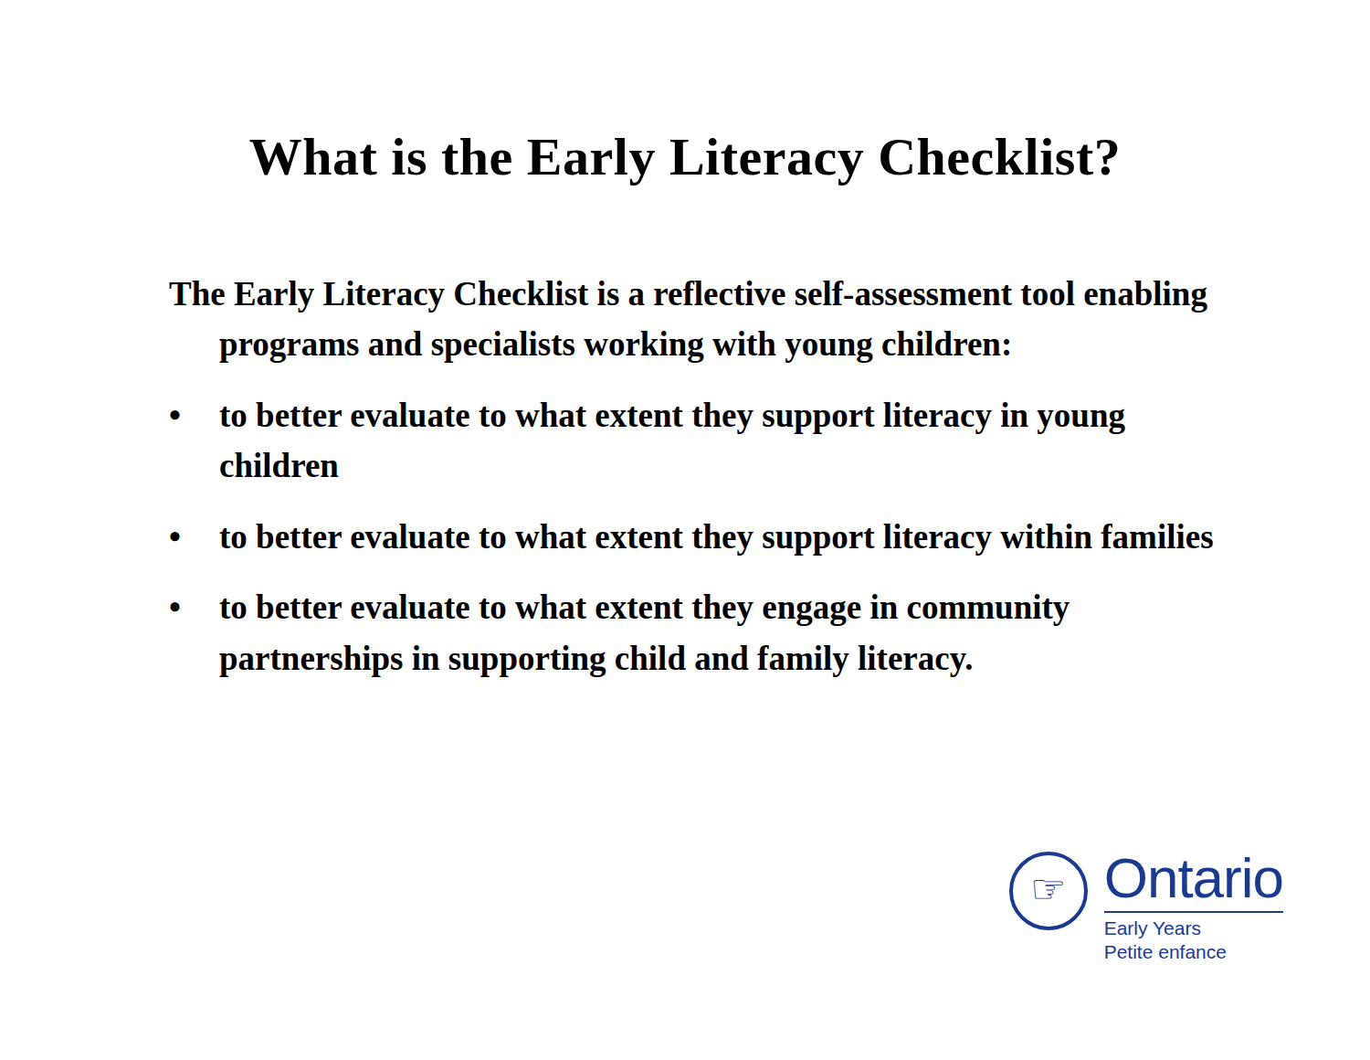What is the Early Literacy Checklist?
The Early Literacy Checklist is a reflective self-assessment tool enabling programs and specialists working with young children:
to better evaluate to what extent they support literacy in young children
to better evaluate to what extent they support literacy within families
to better evaluate to what extent they engage in community partnerships in supporting child and family literacy.
☞
Ontario
Early Years
Petite enfance